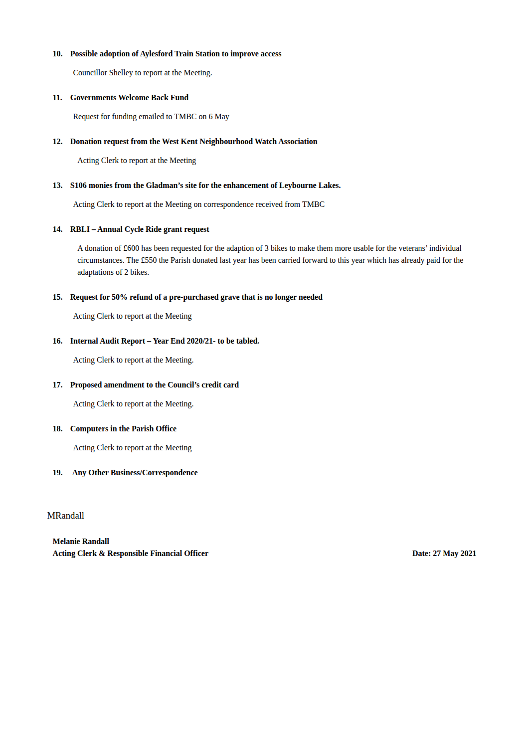Possible adoption of Aylesford Train Station to improve access
Councillor Shelley to report at the Meeting.
Governments Welcome Back Fund
Request for funding emailed to TMBC on 6 May
Donation request from the West Kent Neighbourhood Watch Association
Acting Clerk to report at the Meeting
S106 monies from the Gladman’s site for the enhancement of Leybourne Lakes.
Acting Clerk to report at the Meeting on correspondence received from TMBC
RBLI – Annual Cycle Ride grant request
A donation of £600 has been requested for the adaption of 3 bikes to make them more usable for the veterans’ individual circumstances. The £550 the Parish donated last year has been carried forward to this year which has already paid for the adaptations of 2 bikes.
Request for 50% refund of a pre-purchased grave that is no longer needed
Acting Clerk to report at the Meeting
Internal Audit Report – Year End 2020/21- to be tabled.
Acting Clerk to report at the Meeting.
Proposed amendment to the Council’s credit card
Acting Clerk to report at the Meeting.
Computers in the Parish Office
Acting Clerk to report at the Meeting
Any Other Business/Correspondence
MRandall
Melanie Randall
Acting Clerk & Responsible Financial Officer Date: 27 May 2021